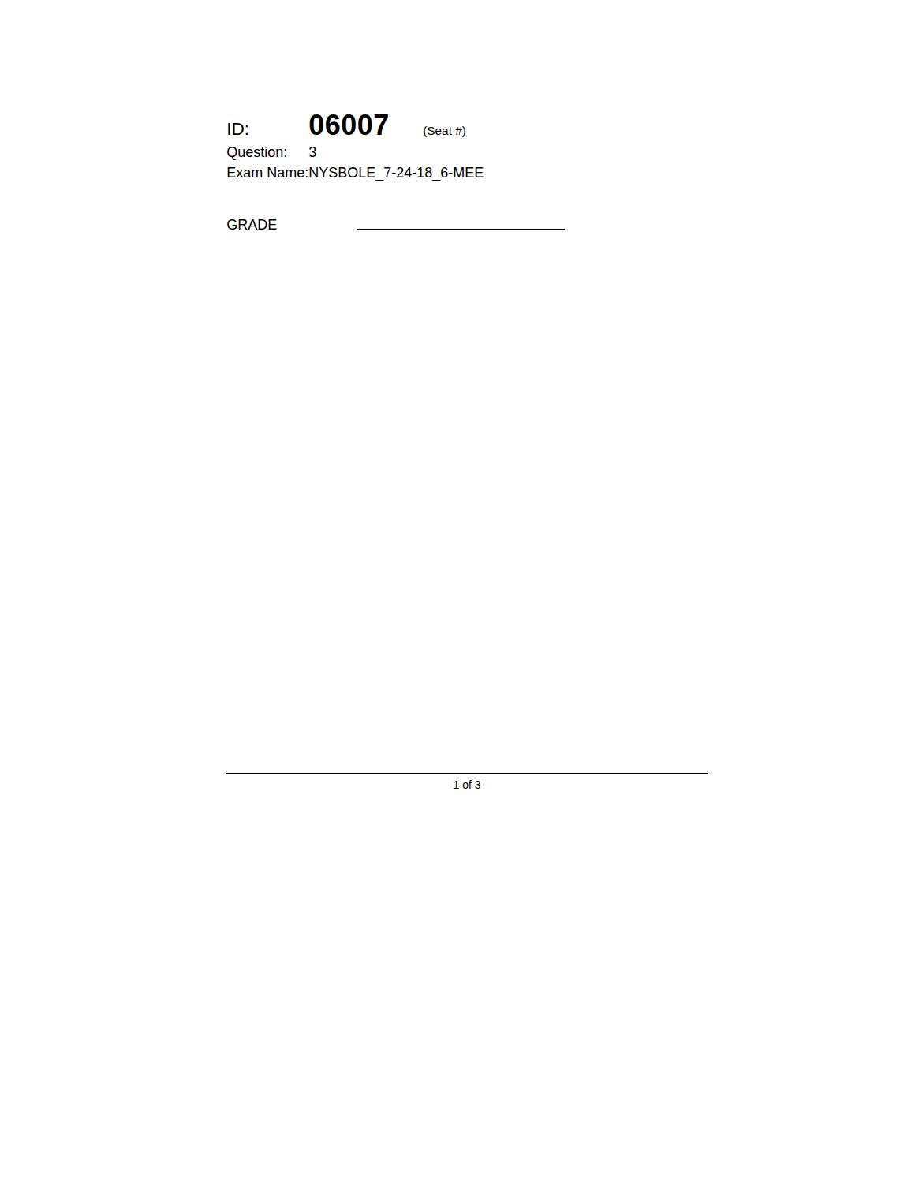| ID: | 06007 | (Seat #) |
| Question: | 3 |
| Exam Name: | NYSBOLE_7-24-18_6-MEE |
GRADE
1 of 3